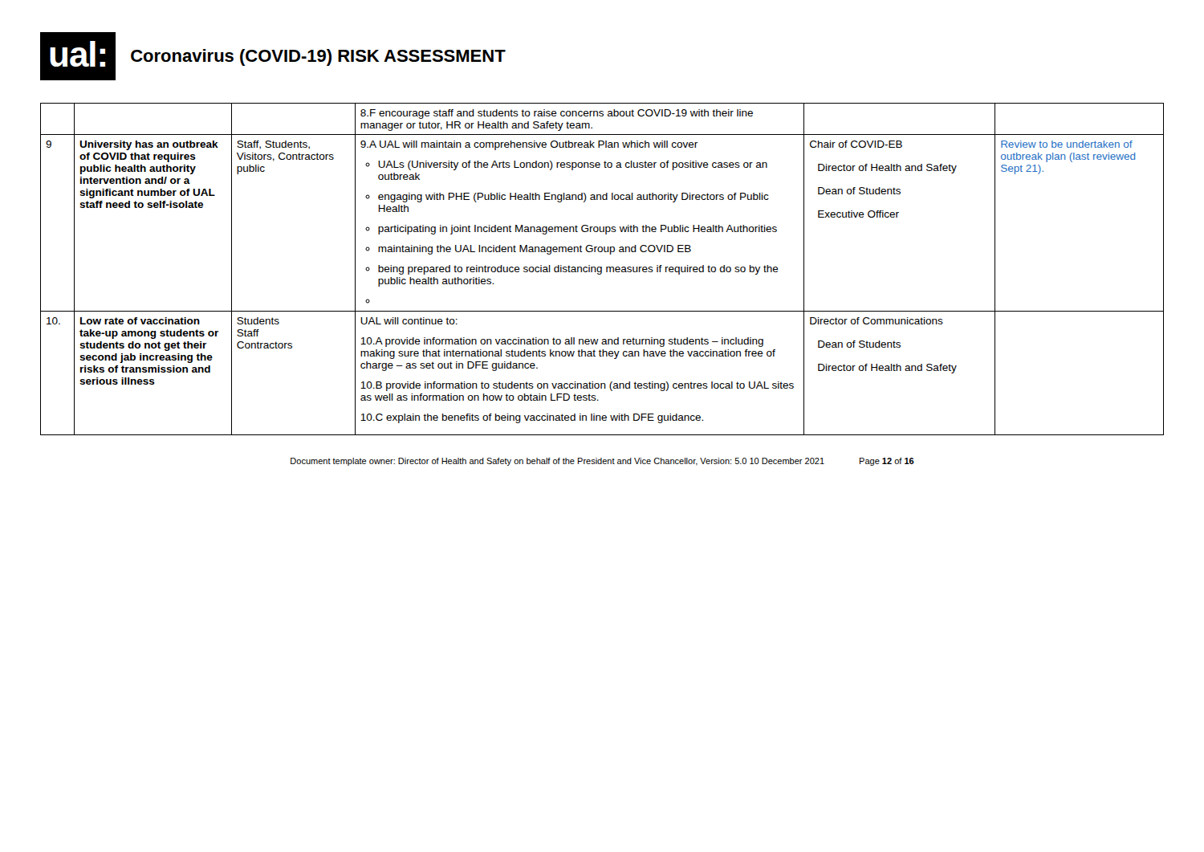ual:
Coronavirus (COVID-19) RISK ASSESSMENT
| | | | 8.F encourage staff and students to raise concerns about COVID-19 with their line manager or tutor, HR or Health and Safety team. | | |
| 9 | University has an outbreak of COVID that requires public health authority intervention and/ or a significant number of UAL staff need to self-isolate | Staff, Students, Visitors, Contractors public | 9.A UAL will maintain a comprehensive Outbreak Plan which will cover UALs (University of the Arts London) response to a cluster of positive cases or an outbreak engaging with PHE (Public Health England) and local authority Directors of Public Health participating in joint Incident Management Groups with the Public Health Authorities maintaining the UAL Incident Management Group and COVID EB being prepared to reintroduce social distancing measures if required to do so by the public health authorities. | Chair of COVID-EB Director of Health and Safety Dean of Students Executive Officer | Review to be undertaken of outbreak plan (last reviewed Sept 21). |
| 10. | Low rate of vaccination take-up among students or students do not get their second jab increasing the risks of transmission and serious illness | Students Staff Contractors | UAL will continue to: 10.A provide information on vaccination to all new and returning students – including making sure that international students know that they can have the vaccination free of charge – as set out in DFE guidance. 10.B provide information to students on vaccination (and testing) centres local to UAL sites as well as information on how to obtain LFD tests. 10.C explain the benefits of being vaccinated in line with DFE guidance. | Director of Communications Dean of Students Director of Health and Safety | |
Document template owner: Director of Health and Safety on behalf of the President and Vice Chancellor, Version: 5.0 10 December 2021 Page 12 of 16